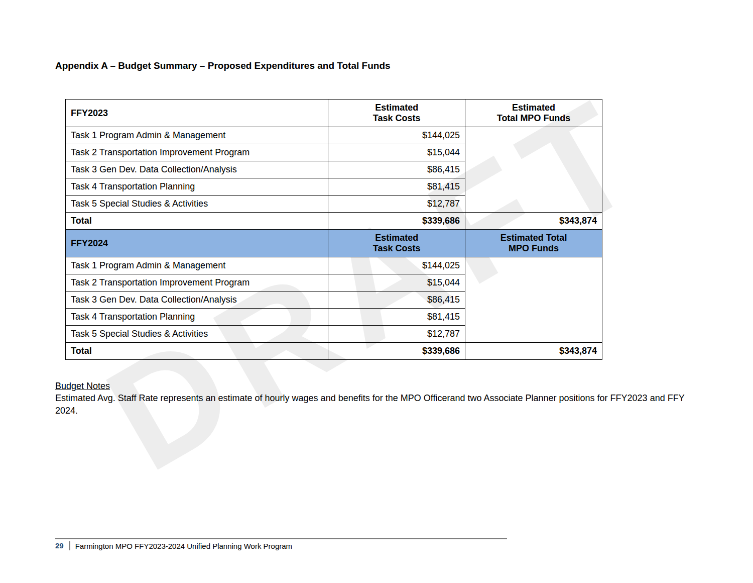DRAFT
Appendix A – Budget Summary – Proposed Expenditures and Total Funds
| FFY2023 | Estimated Task Costs | Estimated Total MPO Funds |
| Task 1 Program Admin & Management | $144,025 | |
| Task 2 Transportation Improvement Program | $15,044 |
| Task 3 Gen Dev. Data Collection/Analysis | $86,415 |
| Task 4 Transportation Planning | $81,415 |
| Task 5 Special Studies & Activities | $12,787 |
| Total | $339,686 | $343,874 |
| FFY2024 | Estimated Task Costs | Estimated Total MPO Funds |
| Task 1 Program Admin & Management | $144,025 | |
| Task 2 Transportation Improvement Program | $15,044 |
| Task 3 Gen Dev. Data Collection/Analysis | $86,415 |
| Task 4 Transportation Planning | $81,415 |
| Task 5 Special Studies & Activities | $12,787 |
| Total | $339,686 | $343,874 |
Budget Notes
Estimated Avg. Staff Rate represents an estimate of hourly wages and benefits for the MPO Officerand two Associate Planner positions for FFY2023 and FFY 2024.
29 Farmington MPO FFY2023-2024 Unified Planning Work Program